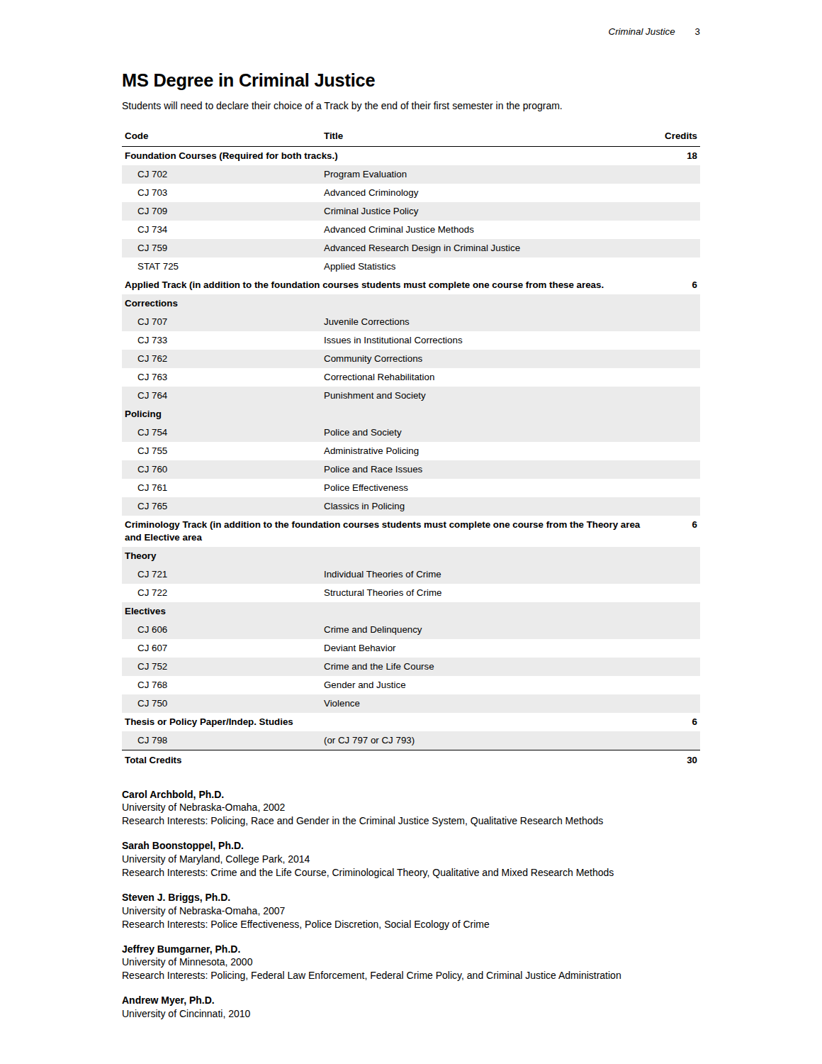Criminal Justice 3
MS Degree in Criminal Justice
Students will need to declare their choice of a Track by the end of their first semester in the program.
| Code | Title | Credits |
| --- | --- | --- |
| Foundation Courses (Required for both tracks.) | 18 |
| CJ 702 | Program Evaluation | |
| CJ 703 | Advanced Criminology | |
| CJ 709 | Criminal Justice Policy | |
| CJ 734 | Advanced Criminal Justice Methods | |
| CJ 759 | Advanced Research Design in Criminal Justice | |
| STAT 725 | Applied Statistics | |
| Applied Track (in addition to the foundation courses students must complete one course from these areas. | 6 |
| Corrections |
| CJ 707 | Juvenile Corrections | |
| CJ 733 | Issues in Institutional Corrections | |
| CJ 762 | Community Corrections | |
| CJ 763 | Correctional Rehabilitation | |
| CJ 764 | Punishment and Society | |
| Policing |
| CJ 754 | Police and Society | |
| CJ 755 | Administrative Policing | |
| CJ 760 | Police and Race Issues | |
| CJ 761 | Police Effectiveness | |
| CJ 765 | Classics in Policing | |
| Criminology Track (in addition to the foundation courses students must complete one course from the Theory area and Elective area | 6 |
| Theory |
| CJ 721 | Individual Theories of Crime | |
| CJ 722 | Structural Theories of Crime | |
| Electives |
| CJ 606 | Crime and Delinquency | |
| CJ 607 | Deviant Behavior | |
| CJ 752 | Crime and the Life Course | |
| CJ 768 | Gender and Justice | |
| CJ 750 | Violence | |
| Thesis or Policy Paper/Indep. Studies | 6 |
| CJ 798 | (or CJ 797 or CJ 793) | |
| Total Credits | 30 |
Carol Archbold, Ph.D.
University of Nebraska-Omaha, 2002
Research Interests: Policing, Race and Gender in the Criminal Justice System, Qualitative Research Methods
Sarah Boonstoppel, Ph.D.
University of Maryland, College Park, 2014
Research Interests: Crime and the Life Course, Criminological Theory, Qualitative and Mixed Research Methods
Steven J. Briggs, Ph.D.
University of Nebraska-Omaha, 2007
Research Interests: Police Effectiveness, Police Discretion, Social Ecology of Crime
Jeffrey Bumgarner, Ph.D.
University of Minnesota, 2000
Research Interests: Policing, Federal Law Enforcement, Federal Crime Policy, and Criminal Justice Administration
Andrew Myer, Ph.D.
University of Cincinnati, 2010